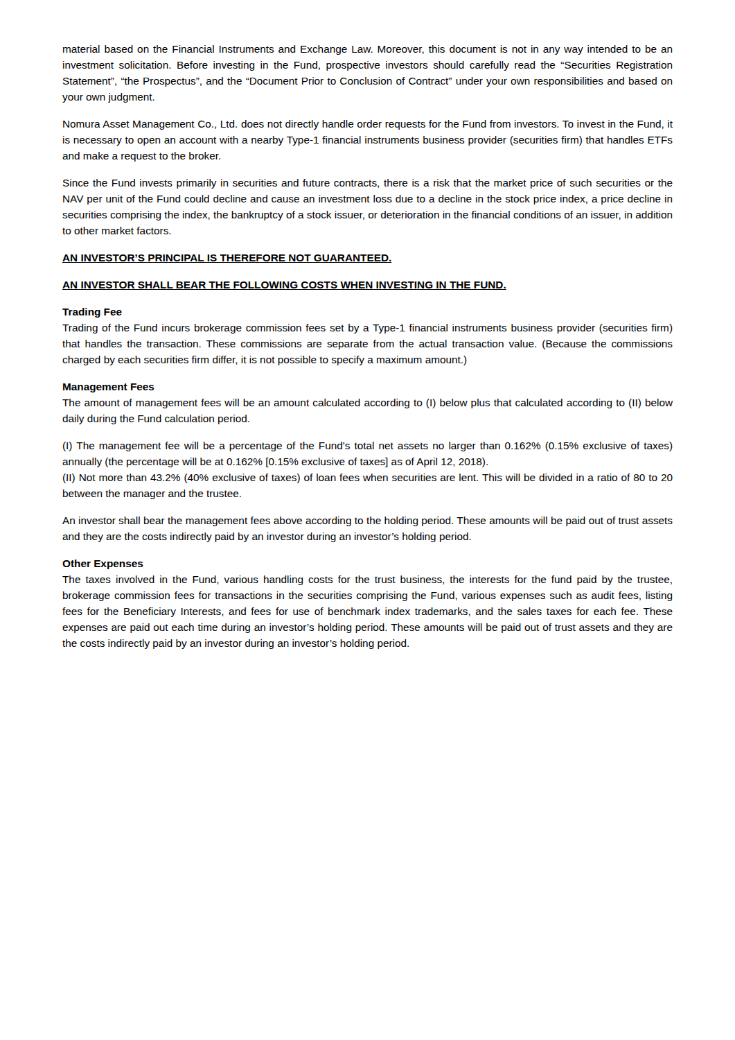material based on the Financial Instruments and Exchange Law. Moreover, this document is not in any way intended to be an investment solicitation. Before investing in the Fund, prospective investors should carefully read the “Securities Registration Statement”, “the Prospectus”, and the “Document Prior to Conclusion of Contract” under your own responsibilities and based on your own judgment.
Nomura Asset Management Co., Ltd. does not directly handle order requests for the Fund from investors. To invest in the Fund, it is necessary to open an account with a nearby Type-1 financial instruments business provider (securities firm) that handles ETFs and make a request to the broker.
Since the Fund invests primarily in securities and future contracts, there is a risk that the market price of such securities or the NAV per unit of the Fund could decline and cause an investment loss due to a decline in the stock price index, a price decline in securities comprising the index, the bankruptcy of a stock issuer, or deterioration in the financial conditions of an issuer, in addition to other market factors.
AN INVESTOR’S PRINCIPAL IS THEREFORE NOT GUARANTEED.
AN INVESTOR SHALL BEAR THE FOLLOWING COSTS WHEN INVESTING IN THE FUND.
Trading Fee
Trading of the Fund incurs brokerage commission fees set by a Type-1 financial instruments business provider (securities firm) that handles the transaction. These commissions are separate from the actual transaction value. (Because the commissions charged by each securities firm differ, it is not possible to specify a maximum amount.)
Management Fees
The amount of management fees will be an amount calculated according to (I) below plus that calculated according to (II) below daily during the Fund calculation period.
(I) The management fee will be a percentage of the Fund's total net assets no larger than 0.162% (0.15% exclusive of taxes) annually (the percentage will be at 0.162% [0.15% exclusive of taxes] as of April 12, 2018).
(II) Not more than 43.2% (40% exclusive of taxes) of loan fees when securities are lent. This will be divided in a ratio of 80 to 20 between the manager and the trustee.
An investor shall bear the management fees above according to the holding period. These amounts will be paid out of trust assets and they are the costs indirectly paid by an investor during an investor’s holding period.
Other Expenses
The taxes involved in the Fund, various handling costs for the trust business, the interests for the fund paid by the trustee, brokerage commission fees for transactions in the securities comprising the Fund, various expenses such as audit fees, listing fees for the Beneficiary Interests, and fees for use of benchmark index trademarks, and the sales taxes for each fee. These expenses are paid out each time during an investor’s holding period. These amounts will be paid out of trust assets and they are the costs indirectly paid by an investor during an investor’s holding period.